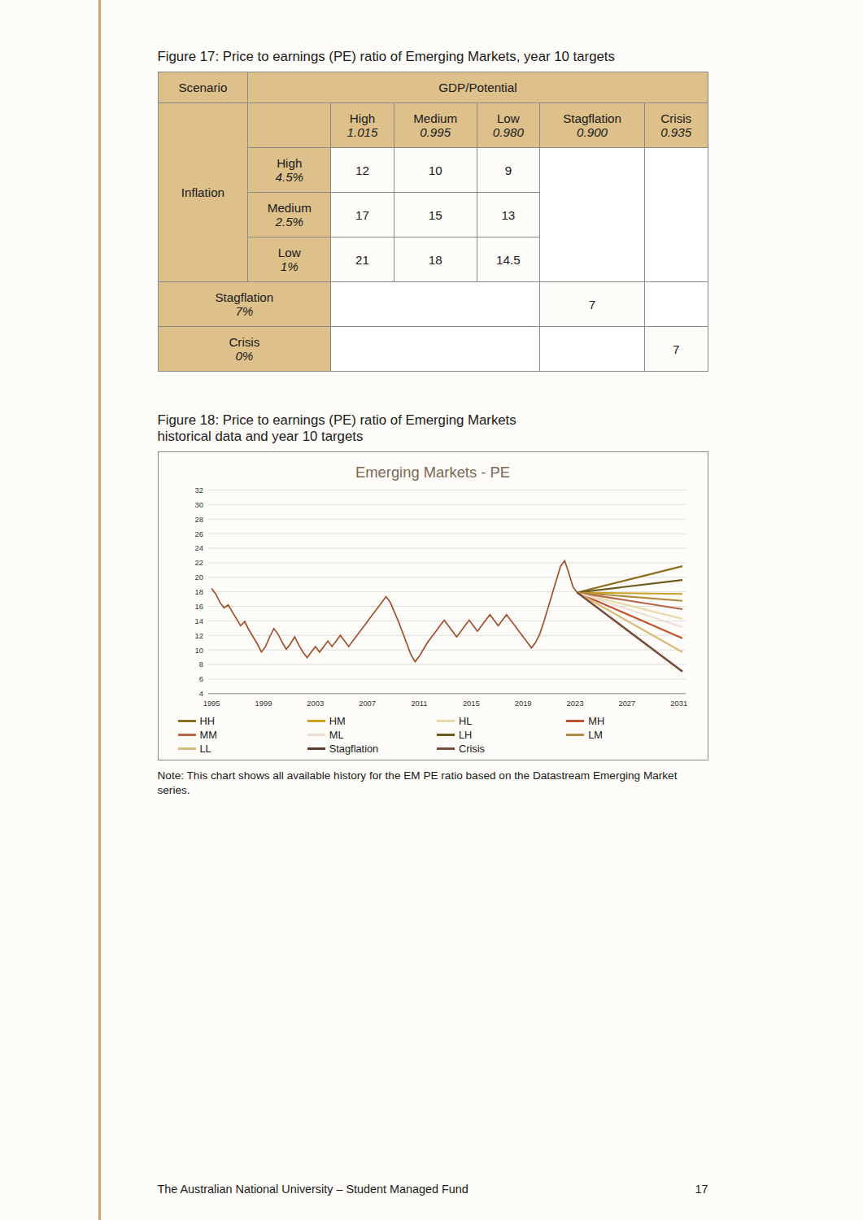Figure 17: Price to earnings (PE) ratio of Emerging Markets, year 10 targets
| Scenario | GDP/Potential |
| Inflation | | High 1.015 | Medium 0.995 | Low 0.980 | Stagflation 0.900 | Crisis 0.935 |
| High 4.5% | 12 | 10 | 9 | | |
| Medium 2.5% | 17 | 15 | 13 |
| Low 1% | 21 | 18 | 14.5 |
| Stagflation 7% | | 7 | |
| Crisis 0% | | | 7 |
Figure 18: Price to earnings (PE) ratio of Emerging Markets
historical data and year 10 targets
Emerging Markets - PE
32 30 28 26 24 22 20 18 16 14 12 10 8 6 4 1995 1999 2003 2007 2011 2015 2019 2023 2027 2031
HH
HM
HL
MH
MM
ML
LH
LM
LL
Stagflation
Crisis
Note: This chart shows all available history for the EM PE ratio based on the Datastream Emerging Market series.
The Australian National University – Student Managed Fund 17